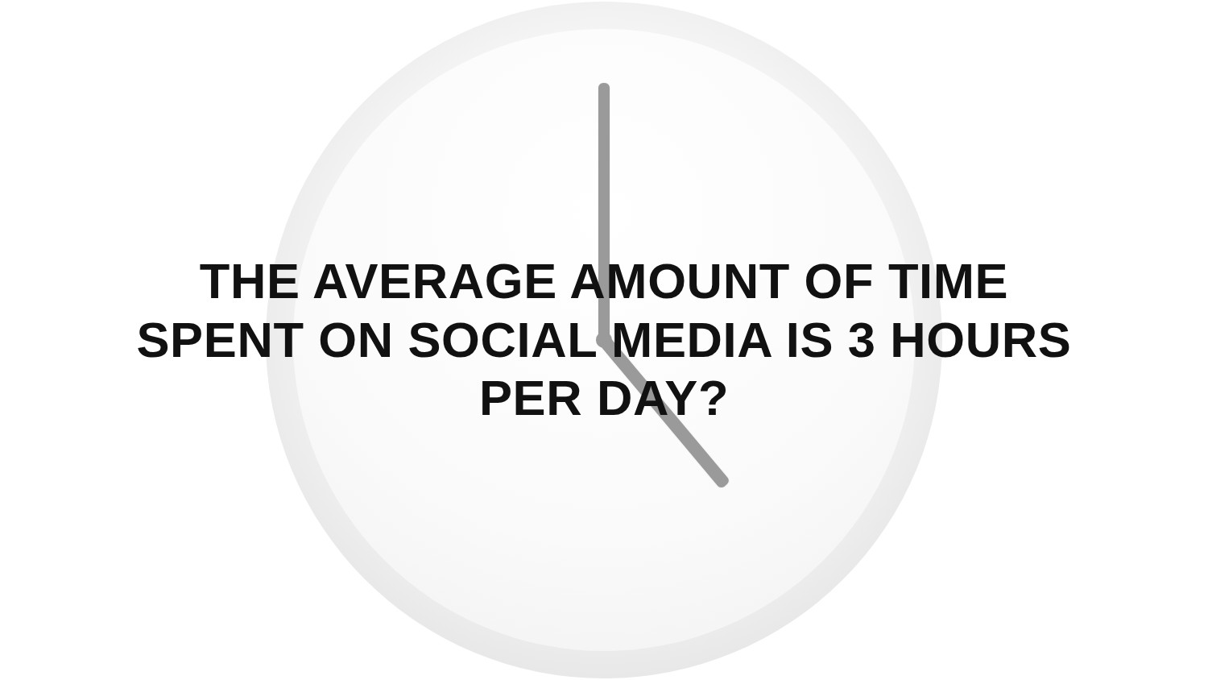The average amount of time spent on social media is 3 hours per day?